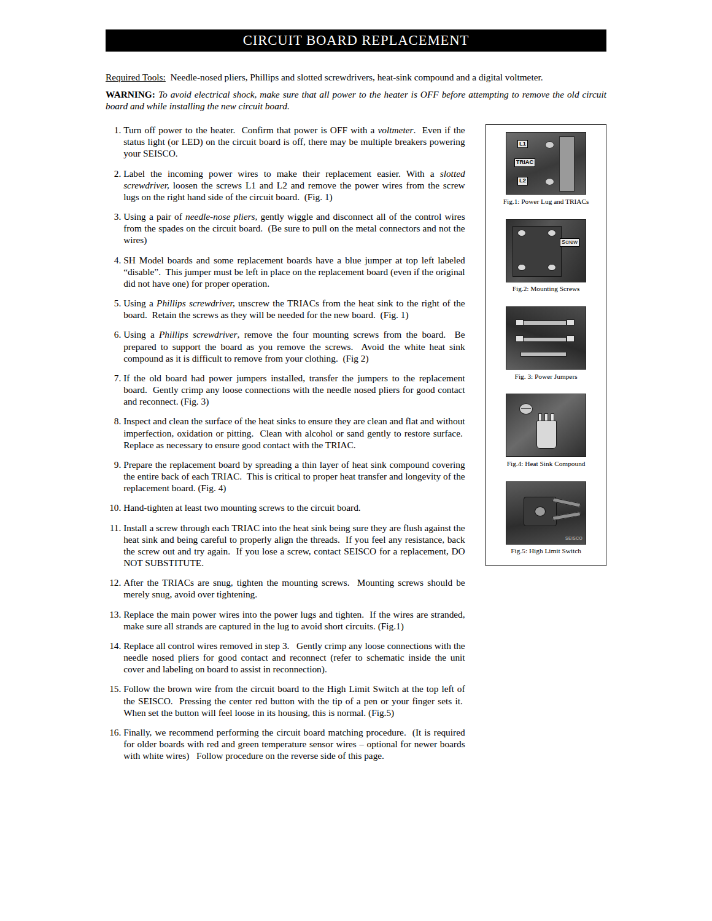CIRCUIT BOARD REPLACEMENT
Required Tools: Needle-nosed pliers, Phillips and slotted screwdrivers, heat-sink compound and a digital voltmeter.
WARNING: To avoid electrical shock, make sure that all power to the heater is OFF before attempting to remove the old circuit board and while installing the new circuit board.
Turn off power to the heater. Confirm that power is OFF with a voltmeter. Even if the status light (or LED) on the circuit board is off, there may be multiple breakers powering your SEISCO.
Label the incoming power wires to make their replacement easier. With a slotted screwdriver, loosen the screws L1 and L2 and remove the power wires from the screw lugs on the right hand side of the circuit board. (Fig. 1)
Using a pair of needle-nose pliers, gently wiggle and disconnect all of the control wires from the spades on the circuit board. (Be sure to pull on the metal connectors and not the wires)
SH Model boards and some replacement boards have a blue jumper at top left labeled “disable”. This jumper must be left in place on the replacement board (even if the original did not have one) for proper operation.
Using a Phillips screwdriver, unscrew the TRIACs from the heat sink to the right of the board. Retain the screws as they will be needed for the new board. (Fig. 1)
Using a Phillips screwdriver, remove the four mounting screws from the board. Be prepared to support the board as you remove the screws. Avoid the white heat sink compound as it is difficult to remove from your clothing. (Fig 2)
If the old board had power jumpers installed, transfer the jumpers to the replacement board. Gently crimp any loose connections with the needle nosed pliers for good contact and reconnect. (Fig. 3)
Inspect and clean the surface of the heat sinks to ensure they are clean and flat and without imperfection, oxidation or pitting. Clean with alcohol or sand gently to restore surface. Replace as necessary to ensure good contact with the TRIAC.
Prepare the replacement board by spreading a thin layer of heat sink compound covering the entire back of each TRIAC. This is critical to proper heat transfer and longevity of the replacement board. (Fig. 4)
Hand-tighten at least two mounting screws to the circuit board.
Install a screw through each TRIAC into the heat sink being sure they are flush against the heat sink and being careful to properly align the threads. If you feel any resistance, back the screw out and try again. If you lose a screw, contact SEISCO for a replacement, DO NOT SUBSTITUTE.
After the TRIACs are snug, tighten the mounting screws. Mounting screws should be merely snug, avoid over tightening.
Replace the main power wires into the power lugs and tighten. If the wires are stranded, make sure all strands are captured in the lug to avoid short circuits. (Fig.1)
Replace all control wires removed in step 3. Gently crimp any loose connections with the needle nosed pliers for good contact and reconnect (refer to schematic inside the unit cover and labeling on board to assist in reconnection).
Follow the brown wire from the circuit board to the High Limit Switch at the top left of the SEISCO. Pressing the center red button with the tip of a pen or your finger sets it. When set the button will feel loose in its housing, this is normal. (Fig.5)
Finally, we recommend performing the circuit board matching procedure. (It is required for older boards with red and green temperature sensor wires – optional for newer boards with white wires) Follow procedure on the reverse side of this page.
L1
TRIAC
L2
Fig.1: Power Lug and TRIACs
Screw
Fig.2: Mounting Screws
Fig. 3: Power Jumpers
Fig.4: Heat Sink Compound
SEISCO
Fig.5: High Limit Switch